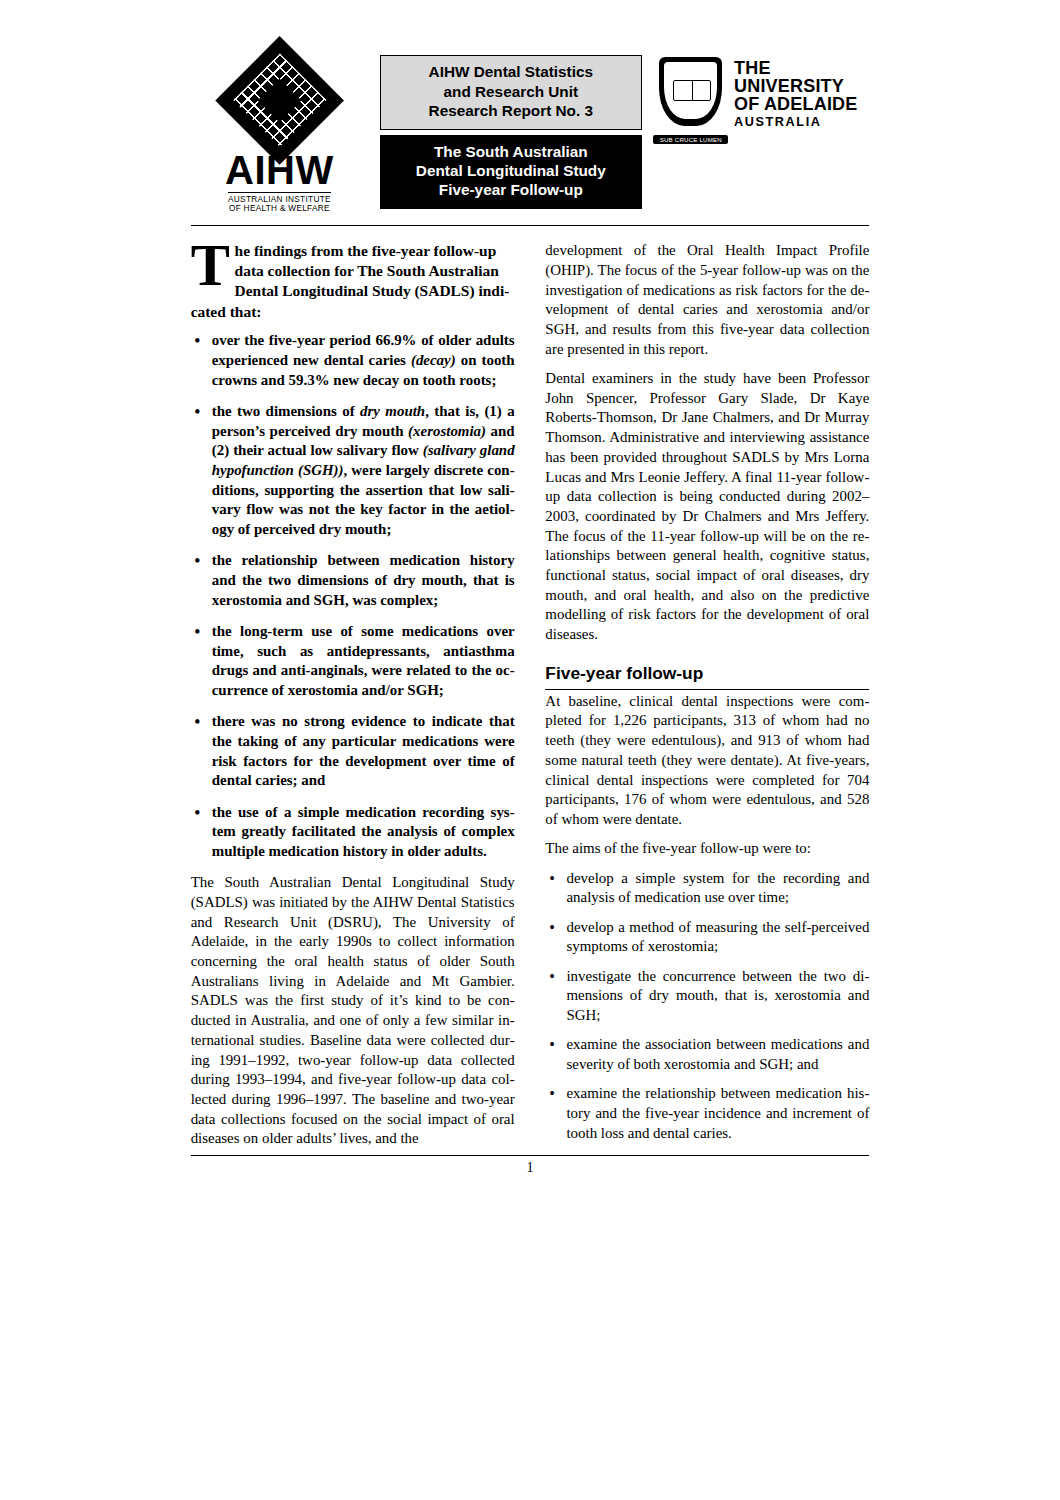AIHW
AUSTRALIAN INSTITUTE
OF HEALTH & WELFARE
AIHW Dental Statistics
and Research Unit
Research Report No. 3
The South Australian
Dental Longitudinal Study
Five-year Follow-up
★ ★
★
SUB CRUCE LUMEN
THE UNIVERSITY
OF ADELAIDE
AUSTRALIA
The findings from the five-year follow-up data collection for The South Australian Dental Longitudinal Study (SADLS) indicated that:
over the five-year period 66.9% of older adults experienced new dental caries (decay) on tooth crowns and 59.3% new decay on tooth roots;
the two dimensions of dry mouth, that is, (1) a person’s perceived dry mouth (xerostomia) and (2) their actual low salivary flow (salivary gland hypofunction (SGH)), were largely discrete conditions, supporting the assertion that low salivary flow was not the key factor in the aetiology of perceived dry mouth;
the relationship between medication history and the two dimensions of dry mouth, that is xerostomia and SGH, was complex;
the long-term use of some medications over time, such as antidepressants, antiasthma drugs and anti-anginals, were related to the occurrence of xerostomia and/or SGH;
there was no strong evidence to indicate that the taking of any particular medications were risk factors for the development over time of dental caries; and
the use of a simple medication recording system greatly facilitated the analysis of complex multiple medication history in older adults.
The South Australian Dental Longitudinal Study (SADLS) was initiated by the AIHW Dental Statistics and Research Unit (DSRU), The University of Adelaide, in the early 1990s to collect information concerning the oral health status of older South Australians living in Adelaide and Mt Gambier. SADLS was the first study of it’s kind to be conducted in Australia, and one of only a few similar international studies. Baseline data were collected during 1991–1992, two-year follow-up data collected during 1993–1994, and five-year follow-up data collected during 1996–1997. The baseline and two-year data collections focused on the social impact of oral diseases on older adults’ lives, and the
development of the Oral Health Impact Profile (OHIP). The focus of the 5-year follow-up was on the investigation of medications as risk factors for the development of dental caries and xerostomia and/or SGH, and results from this five-year data collection are presented in this report.
Dental examiners in the study have been Professor John Spencer, Professor Gary Slade, Dr Kaye Roberts-Thomson, Dr Jane Chalmers, and Dr Murray Thomson. Administrative and interviewing assistance has been provided throughout SADLS by Mrs Lorna Lucas and Mrs Leonie Jeffery. A final 11-year follow-up data collection is being conducted during 2002–2003, coordinated by Dr Chalmers and Mrs Jeffery. The focus of the 11-year follow-up will be on the relationships between general health, cognitive status, functional status, social impact of oral diseases, dry mouth, and oral health, and also on the predictive modelling of risk factors for the development of oral diseases.
Five-year follow-up
At baseline, clinical dental inspections were completed for 1,226 participants, 313 of whom had no teeth (they were edentulous), and 913 of whom had some natural teeth (they were dentate). At five-years, clinical dental inspections were completed for 704 participants, 176 of whom were edentulous, and 528 of whom were dentate.
The aims of the five-year follow-up were to:
develop a simple system for the recording and analysis of medication use over time;
develop a method of measuring the self-perceived symptoms of xerostomia;
investigate the concurrence between the two dimensions of dry mouth, that is, xerostomia and SGH;
examine the association between medications and severity of both xerostomia and SGH; and
examine the relationship between medication history and the five-year incidence and increment of tooth loss and dental caries.
1